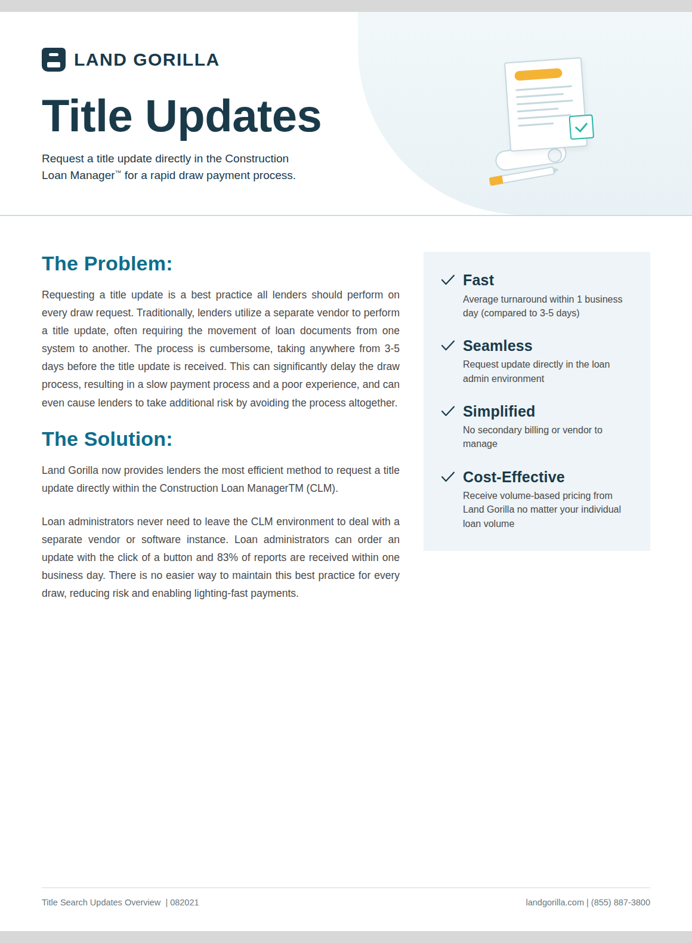LAND GORILLA
Title Updates
Request a title update directly in the Construction
Loan Manager™ for a rapid draw payment process.
The Problem:
Requesting a title update is a best practice all lenders should perform on every draw request. Traditionally, lenders utilize a separate vendor to perform a title update, often requiring the movement of loan documents from one system to another. The process is cumbersome, taking anywhere from 3-5 days before the title update is received. This can significantly delay the draw process, resulting in a slow payment process and a poor experience, and can even cause lenders to take additional risk by avoiding the process altogether.
The Solution:
Land Gorilla now provides lenders the most efficient method to request a title update directly within the Construction Loan ManagerTM (CLM).
Loan administrators never need to leave the CLM environment to deal with a separate vendor or software instance. Loan administrators can order an update with the click of a button and 83% of reports are received within one business day. There is no easier way to maintain this best practice for every draw, reducing risk and enabling lighting-fast payments.
Fast
Average turnaround within 1 business day (compared to 3-5 days)
Seamless
Request update directly in the loan admin environment
Simplified
No secondary billing or vendor to manage
Cost-Effective
Receive volume-based pricing from Land Gorilla no matter your individual loan volume
Title Search Updates Overview | 082021 landgorilla.com | (855) 887-3800